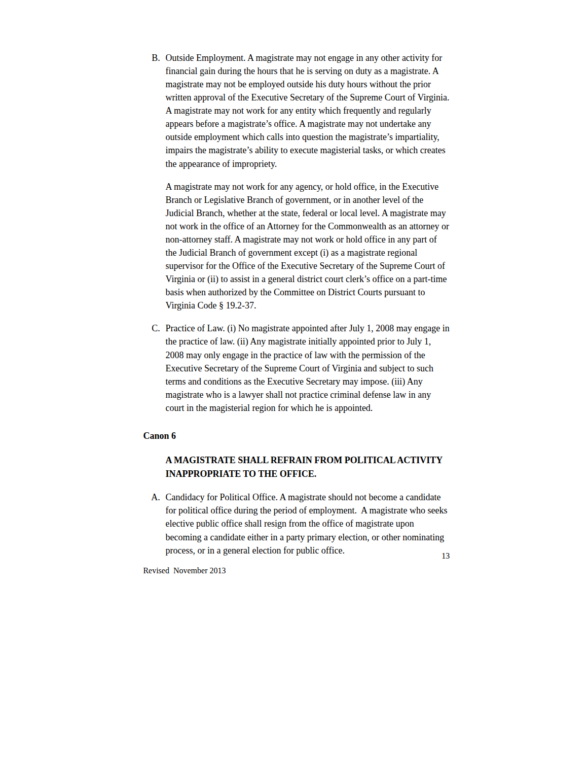Outside Employment. A magistrate may not engage in any other activity for financial gain during the hours that he is serving on duty as a magistrate. A magistrate may not be employed outside his duty hours without the prior written approval of the Executive Secretary of the Supreme Court of Virginia. A magistrate may not work for any entity which frequently and regularly appears before a magistrate’s office. A magistrate may not undertake any outside employment which calls into question the magistrate’s impartiality, impairs the magistrate’s ability to execute magisterial tasks, or which creates the appearance of impropriety.
A magistrate may not work for any agency, or hold office, in the Executive Branch or Legislative Branch of government, or in another level of the Judicial Branch, whether at the state, federal or local level. A magistrate may not work in the office of an Attorney for the Commonwealth as an attorney or non-attorney staff. A magistrate may not work or hold office in any part of the Judicial Branch of government except (i) as a magistrate regional supervisor for the Office of the Executive Secretary of the Supreme Court of Virginia or (ii) to assist in a general district court clerk’s office on a part-time basis when authorized by the Committee on District Courts pursuant to Virginia Code § 19.2-37.
Practice of Law. (i) No magistrate appointed after July 1, 2008 may engage in the practice of law. (ii) Any magistrate initially appointed prior to July 1, 2008 may only engage in the practice of law with the permission of the Executive Secretary of the Supreme Court of Virginia and subject to such terms and conditions as the Executive Secretary may impose. (iii) Any magistrate who is a lawyer shall not practice criminal defense law in any court in the magisterial region for which he is appointed.
Canon 6
A MAGISTRATE SHALL REFRAIN FROM POLITICAL ACTIVITY INAPPROPRIATE TO THE OFFICE.
Candidacy for Political Office. A magistrate should not become a candidate for political office during the period of employment. A magistrate who seeks elective public office shall resign from the office of magistrate upon becoming a candidate either in a party primary election, or other nominating process, or in a general election for public office.
13
Revised November 2013